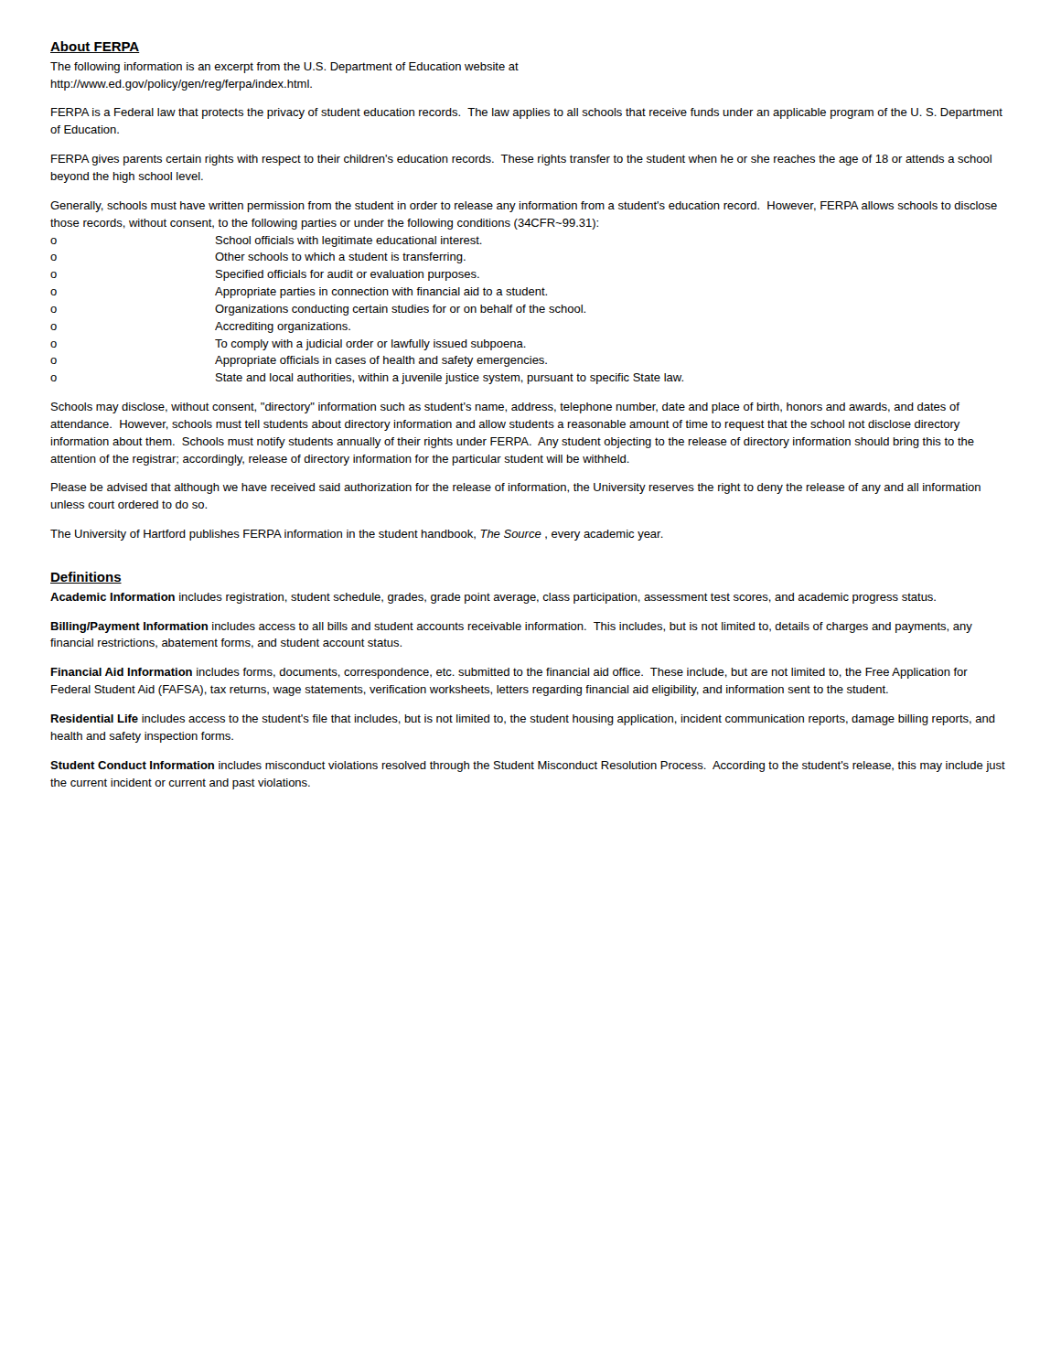About FERPA
The following information is an excerpt from the U.S. Department of Education website at
http://www.ed.gov/policy/gen/reg/ferpa/index.html.
FERPA is a Federal law that protects the privacy of student education records. The law applies to all schools that receive funds under an applicable program of the U. S. Department of Education.
FERPA gives parents certain rights with respect to their children's education records. These rights transfer to the student when he or she reaches the age of 18 or attends a school beyond the high school level.
Generally, schools must have written permission from the student in order to release any information from a student's education record. However, FERPA allows schools to disclose those records, without consent, to the following parties or under the following conditions (34CFR~99.31):
| o | | School officials with legitimate educational interest. |
| o | | Other schools to which a student is transferring. |
| o | | Specified officials for audit or evaluation purposes. |
| o | | Appropriate parties in connection with financial aid to a student. |
| o | | Organizations conducting certain studies for or on behalf of the school. |
| o | | Accrediting organizations. |
| o | | To comply with a judicial order or lawfully issued subpoena. |
| o | | Appropriate officials in cases of health and safety emergencies. |
| o | | State and local authorities, within a juvenile justice system, pursuant to specific State law. |
Schools may disclose, without consent, "directory" information such as student's name, address, telephone number, date and place of birth, honors and awards, and dates of attendance. However, schools must tell students about directory information and allow students a reasonable amount of time to request that the school not disclose directory information about them. Schools must notify students annually of their rights under FERPA. Any student objecting to the release of directory information should bring this to the attention of the registrar; accordingly, release of directory information for the particular student will be withheld.
Please be advised that although we have received said authorization for the release of information, the University reserves the right to deny the release of any and all information unless court ordered to do so.
The University of Hartford publishes FERPA information in the student handbook, The Source , every academic year.
Definitions
Academic Information includes registration, student schedule, grades, grade point average, class participation, assessment test scores, and academic progress status.
Billing/Payment Information includes access to all bills and student accounts receivable information. This includes, but is not limited to, details of charges and payments, any financial restrictions, abatement forms, and student account status.
Financial Aid Information includes forms, documents, correspondence, etc. submitted to the financial aid office. These include, but are not limited to, the Free Application for Federal Student Aid (FAFSA), tax returns, wage statements, verification worksheets, letters regarding financial aid eligibility, and information sent to the student.
Residential Life includes access to the student's file that includes, but is not limited to, the student housing application, incident communication reports, damage billing reports, and health and safety inspection forms.
Student Conduct Information includes misconduct violations resolved through the Student Misconduct Resolution Process. According to the student's release, this may include just the current incident or current and past violations.